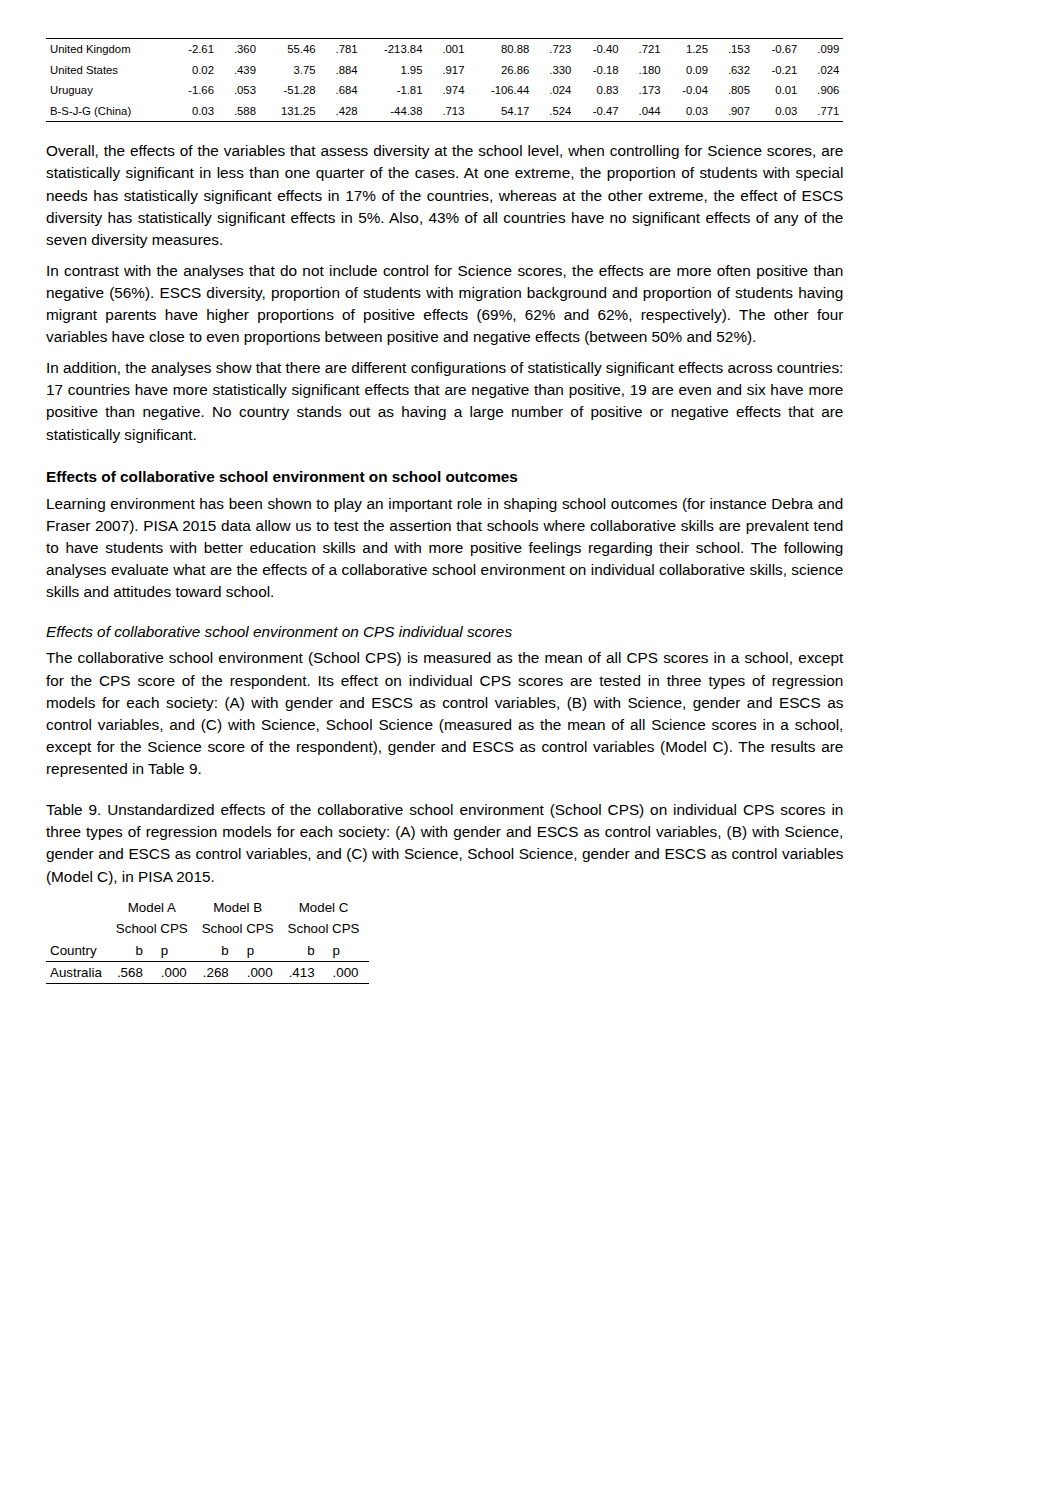| United Kingdom | -2.61 | .360 | 55.46 | .781 | -213.84 | .001 | 80.88 | .723 | -0.40 | .721 | 1.25 | .153 | -0.67 | .099 |
| United States | 0.02 | .439 | 3.75 | .884 | 1.95 | .917 | 26.86 | .330 | -0.18 | .180 | 0.09 | .632 | -0.21 | .024 |
| Uruguay | -1.66 | .053 | -51.28 | .684 | -1.81 | .974 | -106.44 | .024 | 0.83 | .173 | -0.04 | .805 | 0.01 | .906 |
| B-S-J-G (China) | 0.03 | .588 | 131.25 | .428 | -44.38 | .713 | 54.17 | .524 | -0.47 | .044 | 0.03 | .907 | 0.03 | .771 |
Overall, the effects of the variables that assess diversity at the school level, when controlling for Science scores, are statistically significant in less than one quarter of the cases. At one extreme, the proportion of students with special needs has statistically significant effects in 17% of the countries, whereas at the other extreme, the effect of ESCS diversity has statistically significant effects in 5%. Also, 43% of all countries have no significant effects of any of the seven diversity measures.
In contrast with the analyses that do not include control for Science scores, the effects are more often positive than negative (56%). ESCS diversity, proportion of students with migration background and proportion of students having migrant parents have higher proportions of positive effects (69%, 62% and 62%, respectively). The other four variables have close to even proportions between positive and negative effects (between 50% and 52%).
In addition, the analyses show that there are different configurations of statistically significant effects across countries: 17 countries have more statistically significant effects that are negative than positive, 19 are even and six have more positive than negative. No country stands out as having a large number of positive or negative effects that are statistically significant.
Effects of collaborative school environment on school outcomes
Learning environment has been shown to play an important role in shaping school outcomes (for instance Debra and Fraser 2007). PISA 2015 data allow us to test the assertion that schools where collaborative skills are prevalent tend to have students with better education skills and with more positive feelings regarding their school. The following analyses evaluate what are the effects of a collaborative school environment on individual collaborative skills, science skills and attitudes toward school.
Effects of collaborative school environment on CPS individual scores
The collaborative school environment (School CPS) is measured as the mean of all CPS scores in a school, except for the CPS score of the respondent. Its effect on individual CPS scores are tested in three types of regression models for each society: (A) with gender and ESCS as control variables, (B) with Science, gender and ESCS as control variables, and (C) with Science, School Science (measured as the mean of all Science scores in a school, except for the Science score of the respondent), gender and ESCS as control variables (Model C). The results are represented in Table 9.
Table 9. Unstandardized effects of the collaborative school environment (School CPS) on individual CPS scores in three types of regression models for each society: (A) with gender and ESCS as control variables, (B) with Science, gender and ESCS as control variables, and (C) with Science, School Science, gender and ESCS as control variables (Model C), in PISA 2015.
| | Model A | Model B | Model C |
| | School CPS | School CPS | School CPS |
| Country | b | p | b | p | b | p |
| Australia | .568 | .000 | .268 | .000 | .413 | .000 |